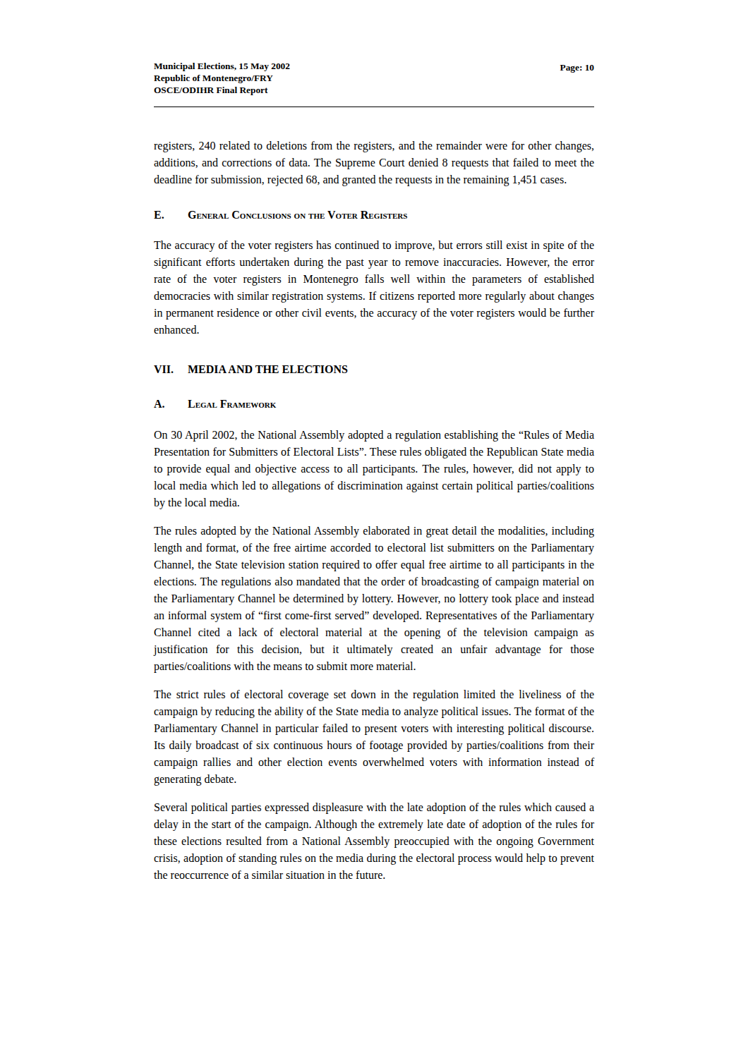Municipal Elections, 15 May 2002
Republic of Montenegro/FRY
OSCE/ODIHR Final Report
Page: 10
registers, 240 related to deletions from the registers, and the remainder were for other changes, additions, and corrections of data. The Supreme Court denied 8 requests that failed to meet the deadline for submission, rejected 68, and granted the requests in the remaining 1,451 cases.
E. General Conclusions on the Voter Registers
The accuracy of the voter registers has continued to improve, but errors still exist in spite of the significant efforts undertaken during the past year to remove inaccuracies. However, the error rate of the voter registers in Montenegro falls well within the parameters of established democracies with similar registration systems. If citizens reported more regularly about changes in permanent residence or other civil events, the accuracy of the voter registers would be further enhanced.
VII. Media and the Elections
A. Legal Framework
On 30 April 2002, the National Assembly adopted a regulation establishing the “Rules of Media Presentation for Submitters of Electoral Lists”. These rules obligated the Republican State media to provide equal and objective access to all participants. The rules, however, did not apply to local media which led to allegations of discrimination against certain political parties/coalitions by the local media.
The rules adopted by the National Assembly elaborated in great detail the modalities, including length and format, of the free airtime accorded to electoral list submitters on the Parliamentary Channel, the State television station required to offer equal free airtime to all participants in the elections. The regulations also mandated that the order of broadcasting of campaign material on the Parliamentary Channel be determined by lottery. However, no lottery took place and instead an informal system of “first come-first served” developed. Representatives of the Parliamentary Channel cited a lack of electoral material at the opening of the television campaign as justification for this decision, but it ultimately created an unfair advantage for those parties/coalitions with the means to submit more material.
The strict rules of electoral coverage set down in the regulation limited the liveliness of the campaign by reducing the ability of the State media to analyze political issues. The format of the Parliamentary Channel in particular failed to present voters with interesting political discourse. Its daily broadcast of six continuous hours of footage provided by parties/coalitions from their campaign rallies and other election events overwhelmed voters with information instead of generating debate.
Several political parties expressed displeasure with the late adoption of the rules which caused a delay in the start of the campaign. Although the extremely late date of adoption of the rules for these elections resulted from a National Assembly preoccupied with the ongoing Government crisis, adoption of standing rules on the media during the electoral process would help to prevent the reoccurrence of a similar situation in the future.